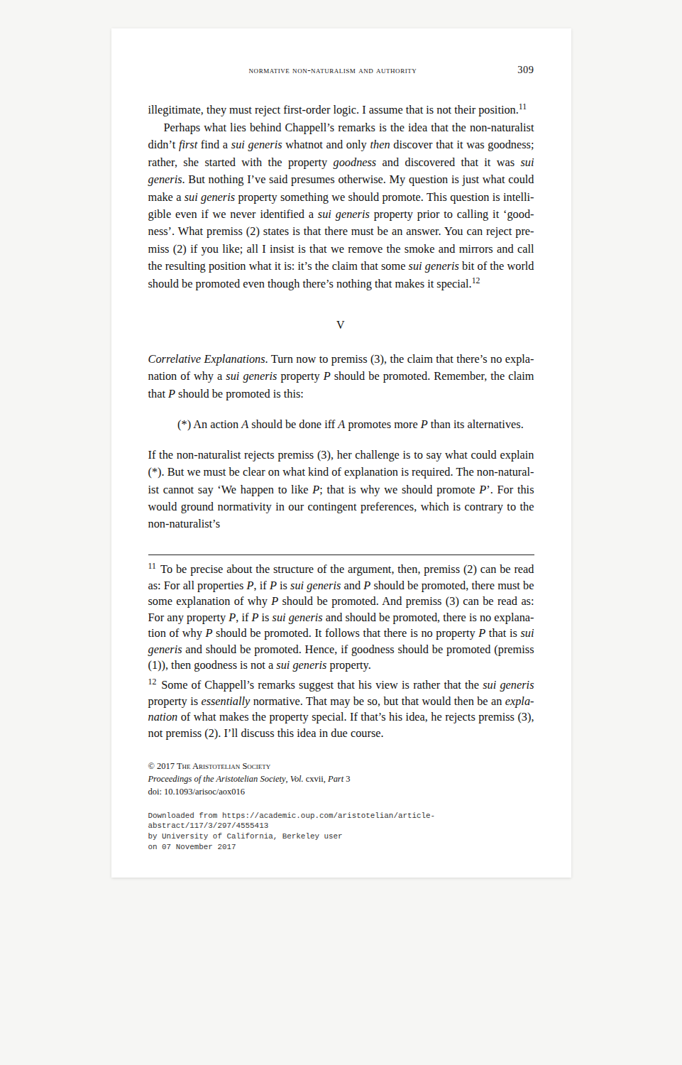normative non-naturalism and authority 309
illegitimate, they must reject first-order logic. I assume that is not their position.11
Perhaps what lies behind Chappell’s remarks is the idea that the non-naturalist didn’t first find a sui generis whatnot and only then discover that it was goodness; rather, she started with the property goodness and discovered that it was sui generis. But nothing I’ve said presumes otherwise. My question is just what could make a sui generis property something we should promote. This question is intelligible even if we never identified a sui generis property prior to calling it ‘goodness’. What premiss (2) states is that there must be an answer. You can reject premiss (2) if you like; all I insist is that we remove the smoke and mirrors and call the resulting position what it is: it’s the claim that some sui generis bit of the world should be promoted even though there’s nothing that makes it special.12
V
Correlative Explanations. Turn now to premiss (3), the claim that there’s no explanation of why a sui generis property P should be promoted. Remember, the claim that P should be promoted is this:
(*) An action A should be done iff A promotes more P than its alternatives.
If the non-naturalist rejects premiss (3), her challenge is to say what could explain (*). But we must be clear on what kind of explanation is required. The non-naturalist cannot say ‘We happen to like P; that is why we should promote P’. For this would ground normativity in our contingent preferences, which is contrary to the non-naturalist’s
11 To be precise about the structure of the argument, then, premiss (2) can be read as: For all properties P, if P is sui generis and P should be promoted, there must be some explanation of why P should be promoted. And premiss (3) can be read as: For any property P, if P is sui generis and should be promoted, there is no explanation of why P should be promoted. It follows that there is no property P that is sui generis and should be promoted. Hence, if goodness should be promoted (premiss (1)), then goodness is not a sui generis property.
12 Some of Chappell’s remarks suggest that his view is rather that the sui generis property is essentially normative. That may be so, but that would then be an explanation of what makes the property special. If that’s his idea, he rejects premiss (3), not premiss (2). I’ll discuss this idea in due course.
© 2017 The Aristotelian Society
Proceedings of the Aristotelian Society, Vol. cxvii, Part 3
doi: 10.1093/arisoc/aox016
Downloaded from https://academic.oup.com/aristotelian/article-abstract/117/3/297/4555413
by University of California, Berkeley user
on 07 November 2017